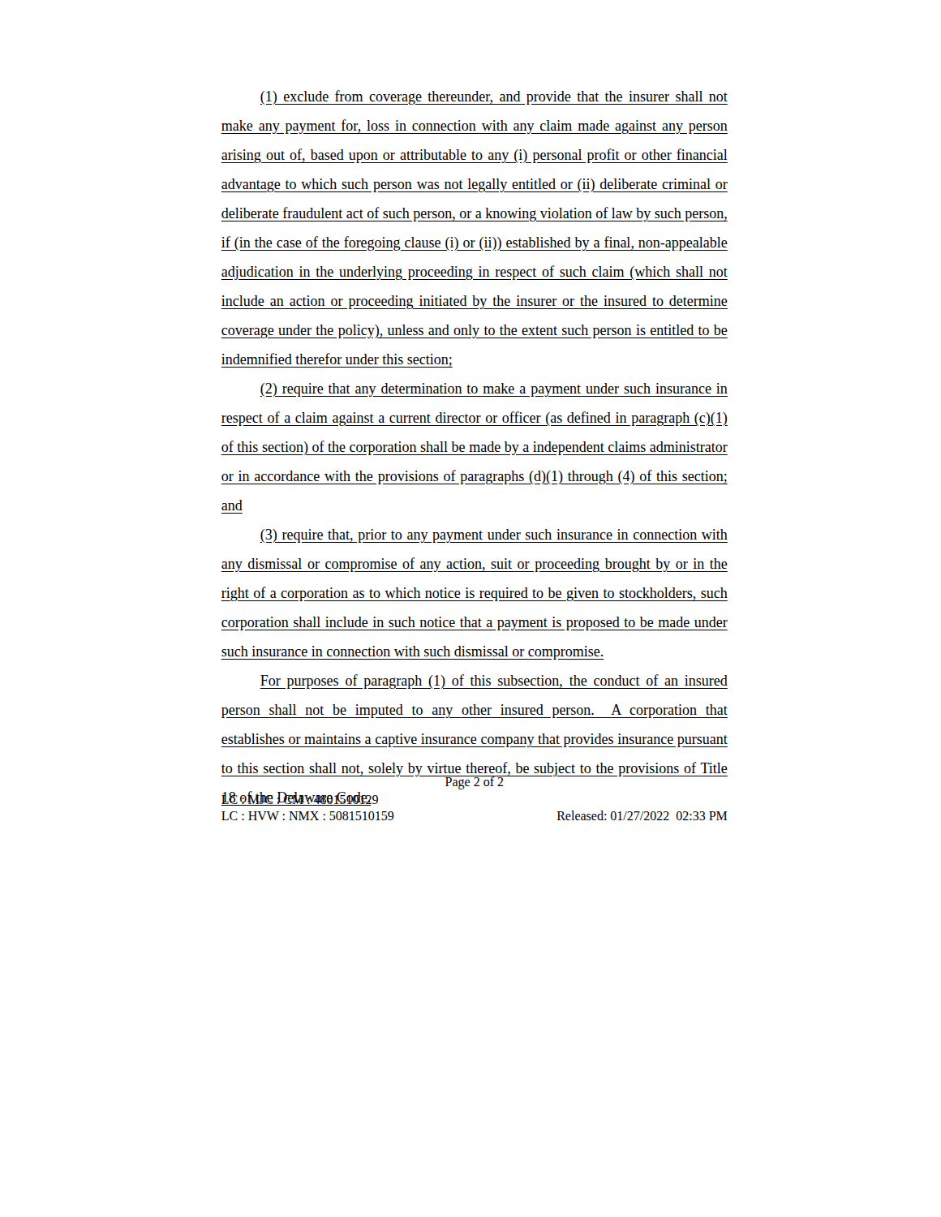(1) exclude from coverage thereunder, and provide that the insurer shall not make any payment for, loss in connection with any claim made against any person arising out of, based upon or attributable to any (i) personal profit or other financial advantage to which such person was not legally entitled or (ii) deliberate criminal or deliberate fraudulent act of such person, or a knowing violation of law by such person, if (in the case of the foregoing clause (i) or (ii)) established by a final, non-appealable adjudication in the underlying proceeding in respect of such claim (which shall not include an action or proceeding initiated by the insurer or the insured to determine coverage under the policy), unless and only to the extent such person is entitled to be indemnified therefor under this section;
(2) require that any determination to make a payment under such insurance in respect of a claim against a current director or officer (as defined in paragraph (c)(1) of this section) of the corporation shall be made by a independent claims administrator or in accordance with the provisions of paragraphs (d)(1) through (4) of this section; and
(3) require that, prior to any payment under such insurance in connection with any dismissal or compromise of any action, suit or proceeding brought by or in the right of a corporation as to which notice is required to be given to stockholders, such corporation shall include in such notice that a payment is proposed to be made under such insurance in connection with such dismissal or compromise.
For purposes of paragraph (1) of this subsection, the conduct of an insured person shall not be imputed to any other insured person. A corporation that establishes or maintains a captive insurance company that provides insurance pursuant to this section shall not, solely by virtue thereof, be subject to the provisions of Title 18 of the Delaware Code.
Page 2 of 2
LC : MJC : CM : 4801510129 LC : HVW : NMX : 5081510159
Released: 01/27/2022 02:33 PM